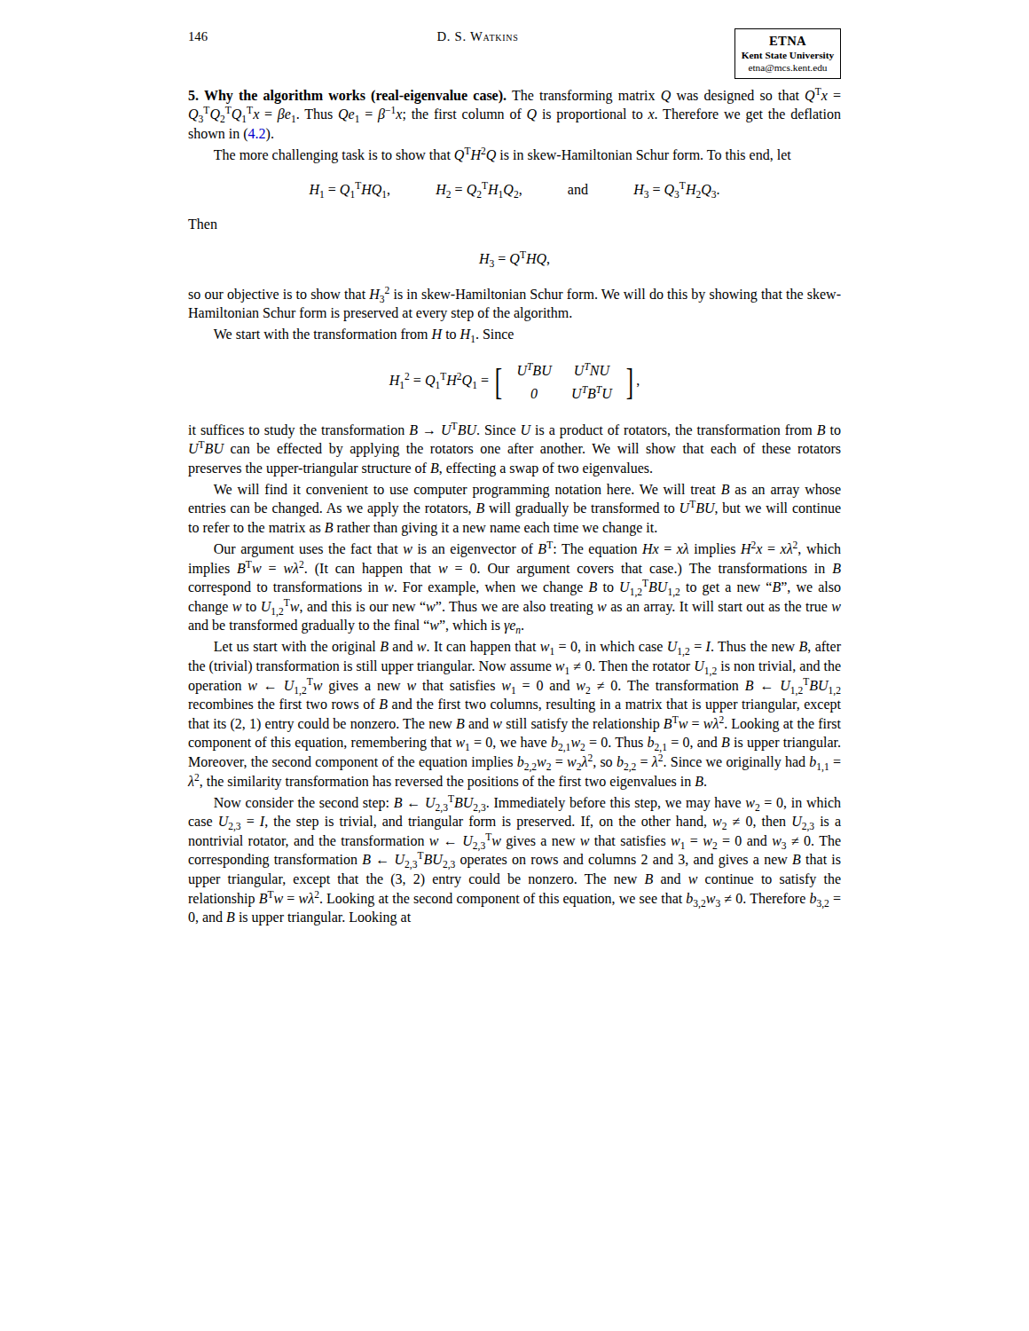ETNA Kent State University etna@mcs.kent.edu
146
D. S. Watkins
5. Why the algorithm works (real-eigenvalue case).
The transforming matrix Q was designed so that QTx = Q3TQ2TQ1Tx = βe1. Thus Qe1 = β−1x; the first column of Q is proportional to x. Therefore we get the deflation shown in (4.2).
The more challenging task is to show that QTH2Q is in skew-Hamiltonian Schur form. To this end, let
H1 = Q1THQ1, H2 = Q2TH1Q2, and H3 = Q3TH2Q3.
Then
H3 = QTHQ,
so our objective is to show that H32 is in skew-Hamiltonian Schur form. We will do this by showing that the skew-Hamiltonian Schur form is preserved at every step of the algorithm.
We start with the transformation from H to H1. Since
H12 = Q1TH2Q1 = [
| U T BU | U T NU |
| 0 | U T B T U |
],
it suffices to study the transformation B → UTBU. Since U is a product of rotators, the transformation from B to UTBU can be effected by applying the rotators one after another. We will show that each of these rotators preserves the upper-triangular structure of B, effecting a swap of two eigenvalues.
We will find it convenient to use computer programming notation here. We will treat B as an array whose entries can be changed. As we apply the rotators, B will gradually be transformed to UTBU, but we will continue to refer to the matrix as B rather than giving it a new name each time we change it.
Our argument uses the fact that w is an eigenvector of BT: The equation Hx = xλ implies H2x = xλ2, which implies BTw = wλ2. (It can happen that w = 0. Our argument covers that case.) The transformations in B correspond to transformations in w. For example, when we change B to U1,2TBU1,2 to get a new “B”, we also change w to U1,2Tw, and this is our new “w”. Thus we are also treating w as an array. It will start out as the true w and be transformed gradually to the final “w”, which is γen.
Let us start with the original B and w. It can happen that w1 = 0, in which case U1,2 = I. Thus the new B, after the (trivial) transformation is still upper triangular. Now assume w1 ≠ 0. Then the rotator U1,2 is non trivial, and the operation w ← U1,2Tw gives a new w that satisfies w1 = 0 and w2 ≠ 0. The transformation B ← U1,2TBU1,2 recombines the first two rows of B and the first two columns, resulting in a matrix that is upper triangular, except that its (2, 1) entry could be nonzero. The new B and w still satisfy the relationship BTw = wλ2. Looking at the first component of this equation, remembering that w1 = 0, we have b2,1w2 = 0. Thus b2,1 = 0, and B is upper triangular. Moreover, the second component of the equation implies b2,2w2 = w2λ2, so b2,2 = λ2. Since we originally had b1,1 = λ2, the similarity transformation has reversed the positions of the first two eigenvalues in B.
Now consider the second step: B ← U2,3TBU2,3. Immediately before this step, we may have w2 = 0, in which case U2,3 = I, the step is trivial, and triangular form is preserved. If, on the other hand, w2 ≠ 0, then U2,3 is a nontrivial rotator, and the transformation w ← U2,3Tw gives a new w that satisfies w1 = w2 = 0 and w3 ≠ 0. The corresponding transformation B ← U2,3TBU2,3 operates on rows and columns 2 and 3, and gives a new B that is upper triangular, except that the (3, 2) entry could be nonzero. The new B and w continue to satisfy the relationship BTw = wλ2. Looking at the second component of this equation, we see that b3,2w3 ≠ 0. Therefore b3,2 = 0, and B is upper triangular. Looking at